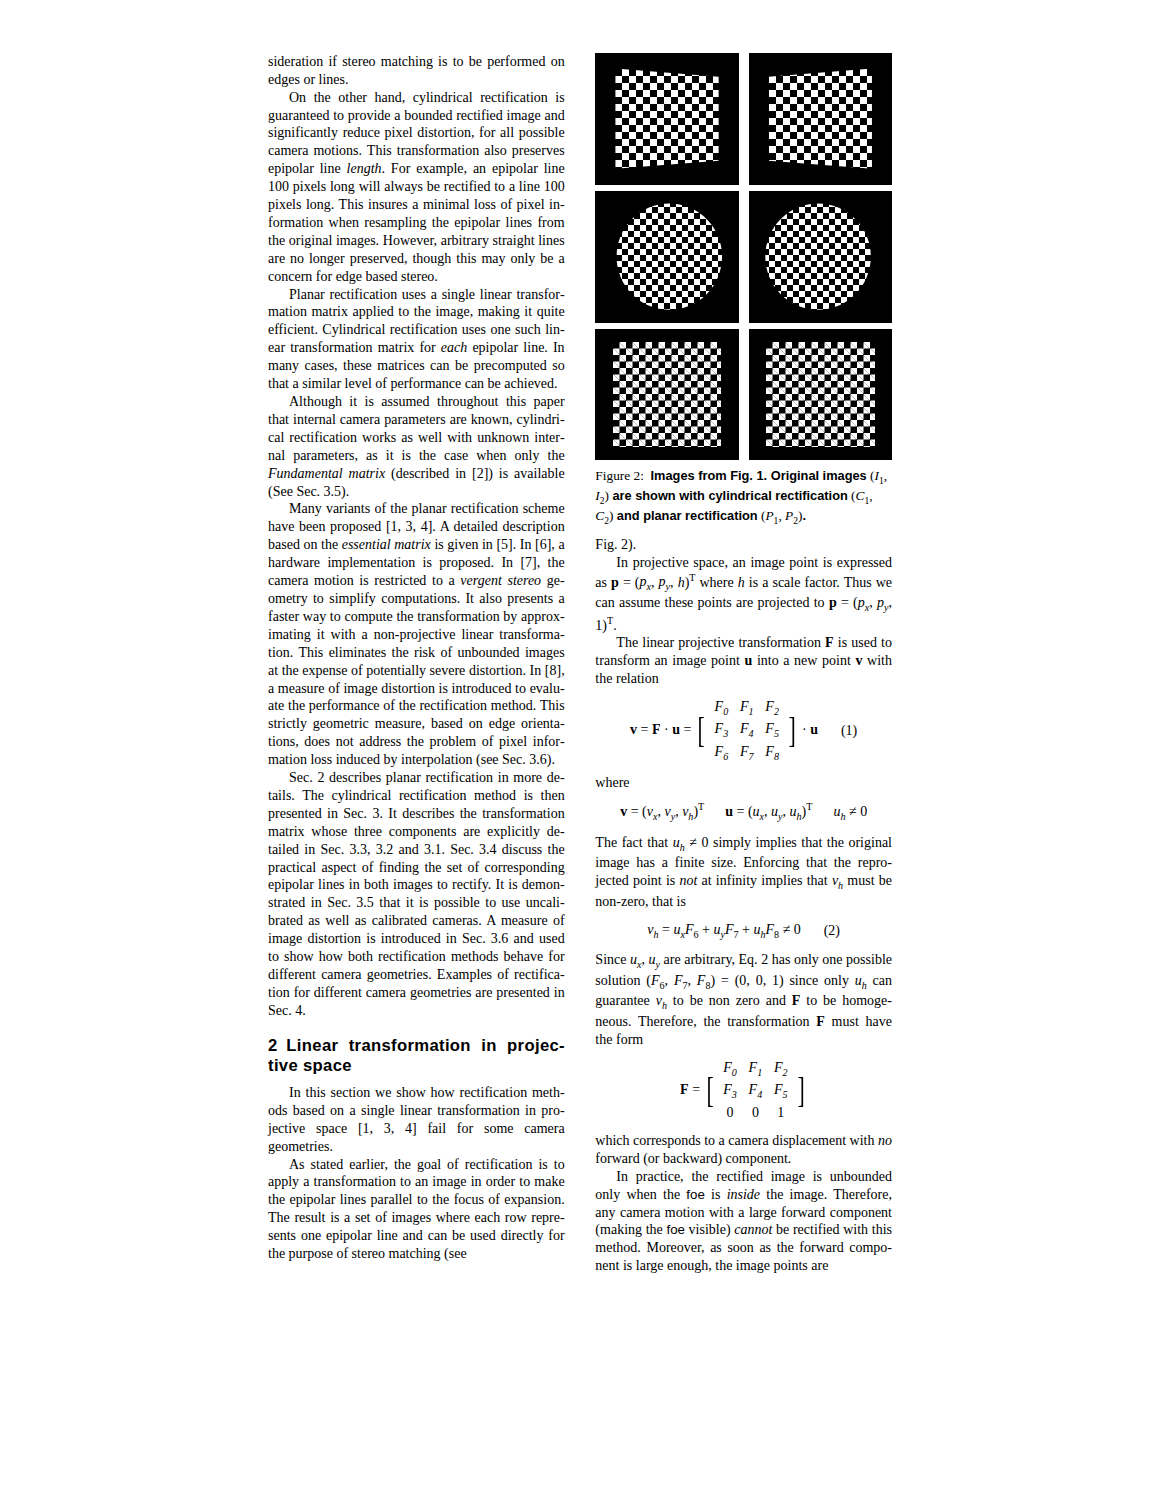sideration if stereo matching is to be performed on edges or lines.
On the other hand, cylindrical rectification is guaranteed to provide a bounded rectified image and significantly reduce pixel distortion, for all possible camera motions. This transformation also preserves epipolar line length. For example, an epipolar line 100 pixels long will always be rectified to a line 100 pixels long. This insures a minimal loss of pixel information when resampling the epipolar lines from the original images. However, arbitrary straight lines are no longer preserved, though this may only be a concern for edge based stereo.
Planar rectification uses a single linear transformation matrix applied to the image, making it quite efficient. Cylindrical rectification uses one such linear transformation matrix for each epipolar line. In many cases, these matrices can be precomputed so that a similar level of performance can be achieved.
Although it is assumed throughout this paper that internal camera parameters are known, cylindrical rectification works as well with unknown internal parameters, as it is the case when only the Fundamental matrix (described in [2]) is available (See Sec. 3.5).
Many variants of the planar rectification scheme have been proposed [1, 3, 4]. A detailed description based on the essential matrix is given in [5]. In [6], a hardware implementation is proposed. In [7], the camera motion is restricted to a vergent stereo geometry to simplify computations. It also presents a faster way to compute the transformation by approximating it with a non-projective linear transformation. This eliminates the risk of unbounded images at the expense of potentially severe distortion. In [8], a measure of image distortion is introduced to evaluate the performance of the rectification method. This strictly geometric measure, based on edge orientations, does not address the problem of pixel information loss induced by interpolation (see Sec. 3.6).
Sec. 2 describes planar rectification in more details. The cylindrical rectification method is then presented in Sec. 3. It describes the transformation matrix whose three components are explicitly detailed in Sec. 3.3, 3.2 and 3.1. Sec. 3.4 discuss the practical aspect of finding the set of corresponding epipolar lines in both images to rectify. It is demonstrated in Sec. 3.5 that it is possible to use uncalibrated as well as calibrated cameras. A measure of image distortion is introduced in Sec. 3.6 and used to show how both rectification methods behave for different camera geometries. Examples of rectification for different camera geometries are presented in Sec. 4.
2 Linear transformation in projective space
In this section we show how rectification methods based on a single linear transformation in projective space [1, 3, 4] fail for some camera geometries.
As stated earlier, the goal of rectification is to apply a transformation to an image in order to make the epipolar lines parallel to the focus of expansion. The result is a set of images where each row represents one epipolar line and can be used directly for the purpose of stereo matching (see
I1 C1
I2 C2
P1
P2
Figure 2: Images from Fig. 1. Original images (I1, I2) are shown with cylindrical rectification (C1, C2) and planar rectification (P1, P2).
Fig. 2).
In projective space, an image point is expressed as p = (px, py, h)T where h is a scale factor. Thus we can assume these points are projected to p = (px, py, 1)T.
The linear projective transformation F is used to transform an image point u into a new point v with the relation
v = F · u = [
| F 0 | F 1 | F 2 |
| F 3 | F 4 | F 5 |
| F 6 | F 7 | F 8 |
] · u
(1)
where
v = (vx, vy, vh)T u = (ux, uy, uh)T uh ≠ 0
The fact that uh ≠ 0 simply implies that the original image has a finite size. Enforcing that the reprojected point is not at infinity implies that vh must be non-zero, that is
vh = uxF6 + uyF7 + uhF8 ≠ 0
(2)
Since ux, uy are arbitrary, Eq. 2 has only one possible solution (F6, F7, F8) = (0, 0, 1) since only uh can guarantee vh to be non zero and F to be homogeneous. Therefore, the transformation F must have the form
F = [
| F 0 | F 1 | F 2 |
| F 3 | F 4 | F 5 |
| 0 | 0 | 1 |
]
which corresponds to a camera displacement with no forward (or backward) component.
In practice, the rectified image is unbounded only when the foe is inside the image. Therefore, any camera motion with a large forward component (making the foe visible) cannot be rectified with this method. Moreover, as soon as the forward component is large enough, the image points are